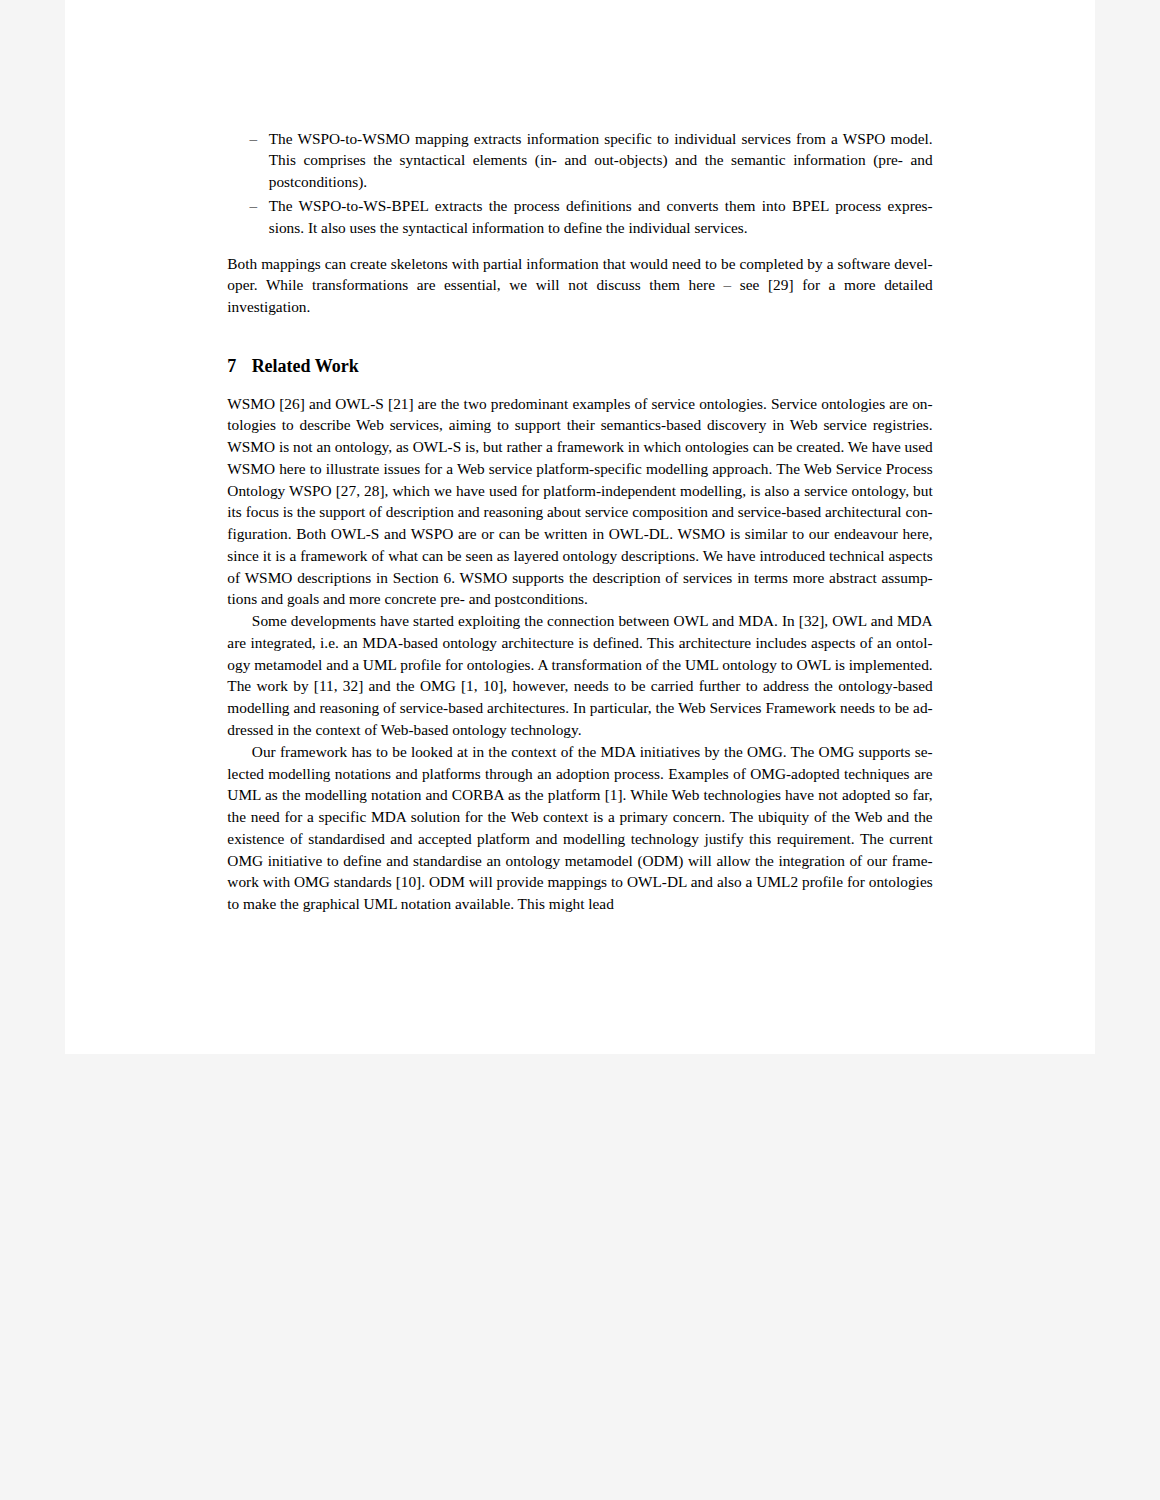The WSPO-to-WSMO mapping extracts information specific to individual services from a WSPO model. This comprises the syntactical elements (in- and out-objects) and the semantic information (pre- and postconditions).
The WSPO-to-WS-BPEL extracts the process definitions and converts them into BPEL process expressions. It also uses the syntactical information to define the individual services.
Both mappings can create skeletons with partial information that would need to be completed by a software developer. While transformations are essential, we will not discuss them here – see [29] for a more detailed investigation.
7 Related Work
WSMO [26] and OWL-S [21] are the two predominant examples of service ontologies. Service ontologies are ontologies to describe Web services, aiming to support their semantics-based discovery in Web service registries. WSMO is not an ontology, as OWL-S is, but rather a framework in which ontologies can be created. We have used WSMO here to illustrate issues for a Web service platform-specific modelling approach. The Web Service Process Ontology WSPO [27, 28], which we have used for platform-independent modelling, is also a service ontology, but its focus is the support of description and reasoning about service composition and service-based architectural configuration. Both OWL-S and WSPO are or can be written in OWL-DL. WSMO is similar to our endeavour here, since it is a framework of what can be seen as layered ontology descriptions. We have introduced technical aspects of WSMO descriptions in Section 6. WSMO supports the description of services in terms more abstract assumptions and goals and more concrete pre- and postconditions.
Some developments have started exploiting the connection between OWL and MDA. In [32], OWL and MDA are integrated, i.e. an MDA-based ontology architecture is defined. This architecture includes aspects of an ontology metamodel and a UML profile for ontologies. A transformation of the UML ontology to OWL is implemented. The work by [11, 32] and the OMG [1, 10], however, needs to be carried further to address the ontology-based modelling and reasoning of service-based architectures. In particular, the Web Services Framework needs to be addressed in the context of Web-based ontology technology.
Our framework has to be looked at in the context of the MDA initiatives by the OMG. The OMG supports selected modelling notations and platforms through an adoption process. Examples of OMG-adopted techniques are UML as the modelling notation and CORBA as the platform [1]. While Web technologies have not adopted so far, the need for a specific MDA solution for the Web context is a primary concern. The ubiquity of the Web and the existence of standardised and accepted platform and modelling technology justify this requirement. The current OMG initiative to define and standardise an ontology metamodel (ODM) will allow the integration of our framework with OMG standards [10]. ODM will provide mappings to OWL-DL and also a UML2 profile for ontologies to make the graphical UML notation available. This might lead